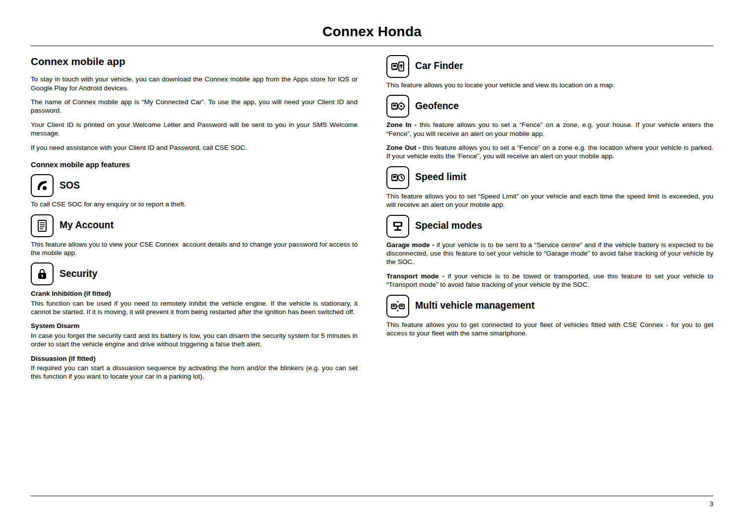Connex Honda
Connex mobile app
To stay in touch with your vehicle, you can download the Connex mobile app from the Apps store for IOS or Google Play for Android devices.
The name of Connex mobile app is “My Connected Car”. To use the app, you will need your Client ID and password.
Your Client ID is printed on your Welcome Letter and Password will be sent to you in your SMS Welcome message.
If you need assistance with your Client ID and Password, call CSE SOC.
Connex mobile app features
SOS
To call CSE SOC for any enquiry or to report a theft.
My Account
This feature allows you to view your CSE Connex account details and to change your password for access to the mobile app.
Security
Crank Inhibition (if fitted)
This function can be used if you need to remotely inhibit the vehicle engine. If the vehicle is stationary, it cannot be started. If it is moving, it will prevent it from being restarted after the ignition has been switched off.
System Disarm
In case you forget the security card and its battery is low, you can disarm the security system for 5 minutes in order to start the vehicle engine and drive without triggering a false theft alert.
Dissuasion (if fitted)
If required you can start a dissuasion sequence by activating the horn and/or the blinkers (e.g. you can set this function if you want to locate your car in a parking lot).
Car Finder
This feature allows you to locate your vehicle and view its location on a map.
Geofence
Zone In - this feature allows you to set a “Fence” on a zone, e.g. your house. If your vehicle enters the “Fence”, you will receive an alert on your mobile app.
Zone Out - this feature allows you to set a “Fence” on a zone e.g. the location where your vehicle is parked. If your vehicle exits the ‘Fence”, you will receive an alert on your mobile app.
Speed limit
This feature allows you to set “Speed Limit” on your vehicle and each time the speed limit is exceeded, you will receive an alert on your mobile app.
Special modes
Garage mode - if your vehicle is to be sent to a “Service centre” and if the vehicle battery is expected to be disconnected, use this feature to set your vehicle to “Garage mode” to avoid false tracking of your vehicle by the SOC.
Transport mode - if your vehicle is to be towed or transported, use this feature to set your vehicle to “Transport mode” to avoid false tracking of your vehicle by the SOC.
Multi vehicle management
This feature allows you to get connected to your fleet of vehicles fitted with CSE Connex - for you to get access to your fleet with the same smartphone.
3